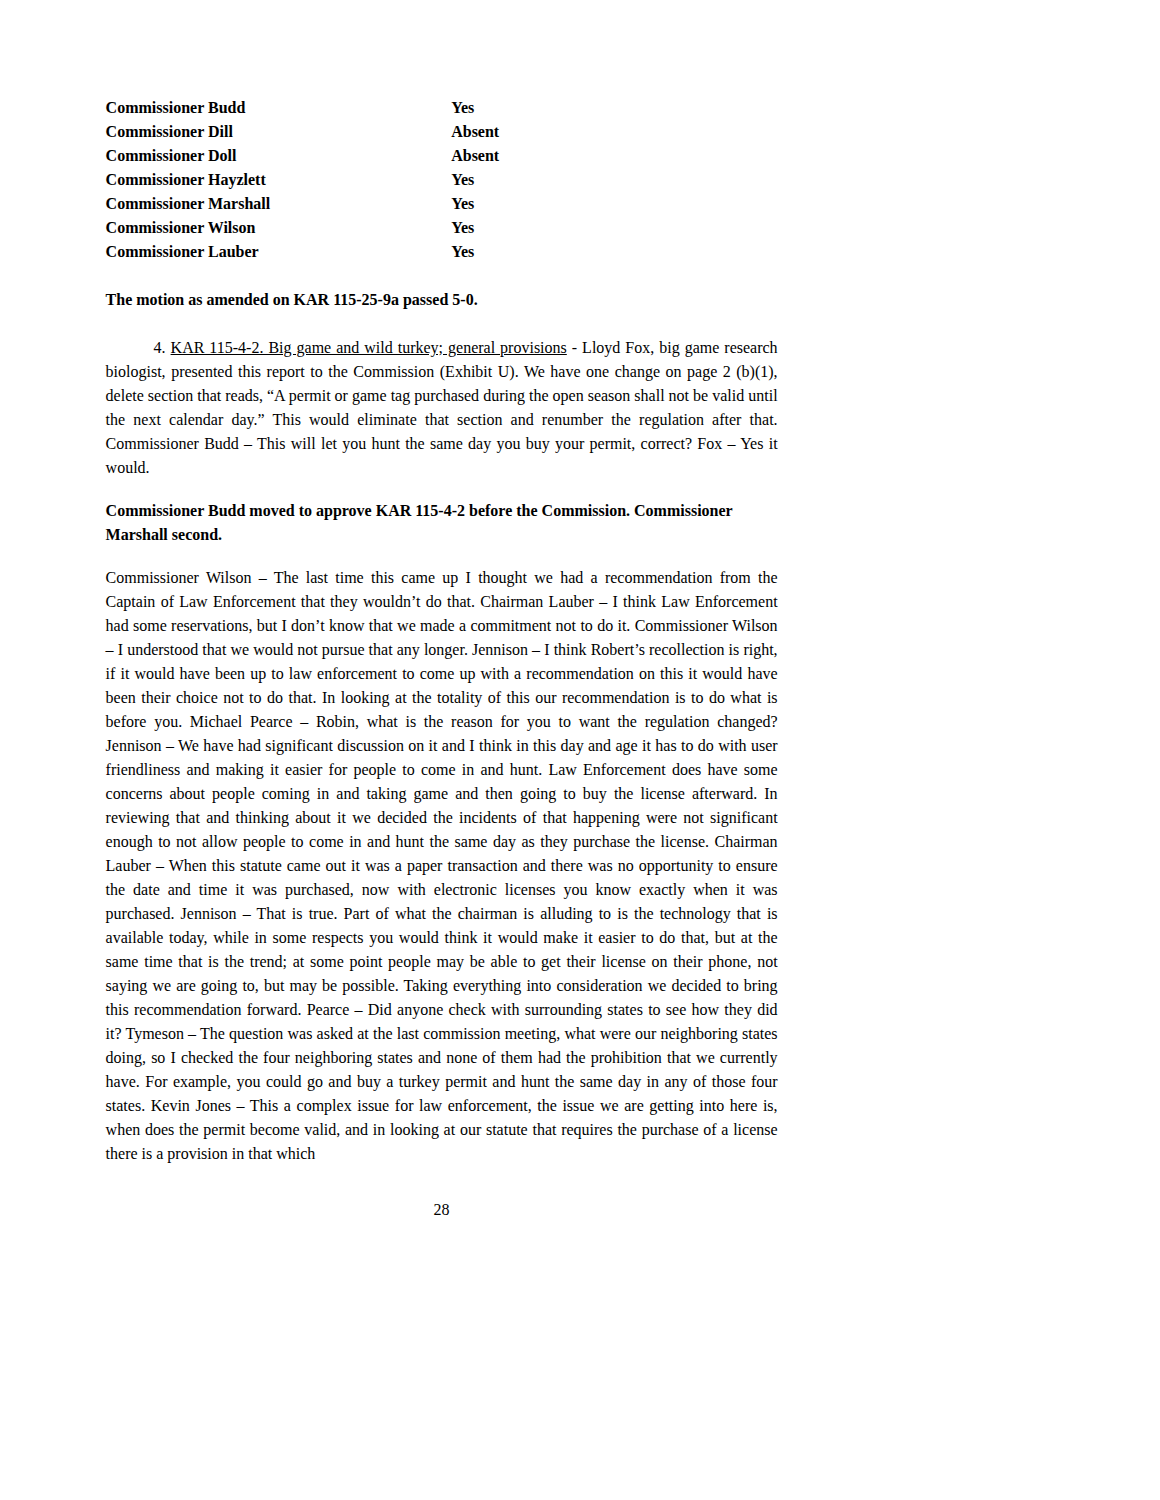| Commissioner Budd | Yes |
| Commissioner Dill | Absent |
| Commissioner Doll | Absent |
| Commissioner Hayzlett | Yes |
| Commissioner Marshall | Yes |
| Commissioner Wilson | Yes |
| Commissioner Lauber | Yes |
The motion as amended on KAR 115-25-9a passed 5-0.
4. KAR 115-4-2. Big game and wild turkey; general provisions - Lloyd Fox, big game research biologist, presented this report to the Commission (Exhibit U). We have one change on page 2 (b)(1), delete section that reads, “A permit or game tag purchased during the open season shall not be valid until the next calendar day.” This would eliminate that section and renumber the regulation after that. Commissioner Budd – This will let you hunt the same day you buy your permit, correct? Fox – Yes it would.
Commissioner Budd moved to approve KAR 115-4-2 before the Commission. Commissioner Marshall second.
Commissioner Wilson – The last time this came up I thought we had a recommendation from the Captain of Law Enforcement that they wouldn’t do that. Chairman Lauber – I think Law Enforcement had some reservations, but I don’t know that we made a commitment not to do it. Commissioner Wilson – I understood that we would not pursue that any longer. Jennison – I think Robert’s recollection is right, if it would have been up to law enforcement to come up with a recommendation on this it would have been their choice not to do that. In looking at the totality of this our recommendation is to do what is before you. Michael Pearce – Robin, what is the reason for you to want the regulation changed? Jennison – We have had significant discussion on it and I think in this day and age it has to do with user friendliness and making it easier for people to come in and hunt. Law Enforcement does have some concerns about people coming in and taking game and then going to buy the license afterward. In reviewing that and thinking about it we decided the incidents of that happening were not significant enough to not allow people to come in and hunt the same day as they purchase the license. Chairman Lauber – When this statute came out it was a paper transaction and there was no opportunity to ensure the date and time it was purchased, now with electronic licenses you know exactly when it was purchased. Jennison – That is true. Part of what the chairman is alluding to is the technology that is available today, while in some respects you would think it would make it easier to do that, but at the same time that is the trend; at some point people may be able to get their license on their phone, not saying we are going to, but may be possible. Taking everything into consideration we decided to bring this recommendation forward. Pearce – Did anyone check with surrounding states to see how they did it? Tymeson – The question was asked at the last commission meeting, what were our neighboring states doing, so I checked the four neighboring states and none of them had the prohibition that we currently have. For example, you could go and buy a turkey permit and hunt the same day in any of those four states. Kevin Jones – This a complex issue for law enforcement, the issue we are getting into here is, when does the permit become valid, and in looking at our statute that requires the purchase of a license there is a provision in that which
28